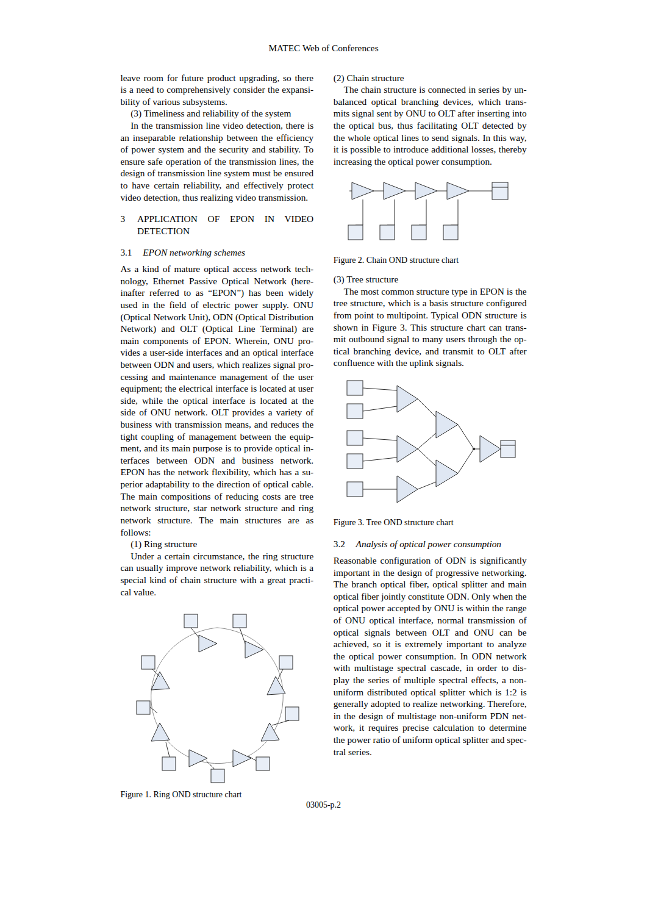MATEC Web of Conferences
leave room for future product upgrading, so there is a need to comprehensively consider the expansibility of various subsystems.
(3) Timeliness and reliability of the system
In the transmission line video detection, there is an inseparable relationship between the efficiency of power system and the security and stability. To ensure safe operation of the transmission lines, the design of transmission line system must be ensured to have certain reliability, and effectively protect video detection, thus realizing video transmission.
3 APPLICATION OF EPON IN VIDEO DETECTION
3.1 EPON networking schemes
As a kind of mature optical access network technology, Ethernet Passive Optical Network (hereinafter referred to as “EPON”) has been widely used in the field of electric power supply. ONU (Optical Network Unit), ODN (Optical Distribution Network) and OLT (Optical Line Terminal) are main components of EPON. Wherein, ONU provides a user-side interfaces and an optical interface between ODN and users, which realizes signal processing and maintenance management of the user equipment; the electrical interface is located at user side, while the optical interface is located at the side of ONU network. OLT provides a variety of business with transmission means, and reduces the tight coupling of management between the equipment, and its main purpose is to provide optical interfaces between ODN and business network. EPON has the network flexibility, which has a superior adaptability to the direction of optical cable. The main compositions of reducing costs are tree network structure, star network structure and ring network structure. The main structures are as follows:
(1) Ring structure
Under a certain circumstance, the ring structure can usually improve network reliability, which is a special kind of chain structure with a great practical value.
Figure 1. Ring OND structure chart
(2) Chain structure
The chain structure is connected in series by unbalanced optical branching devices, which transmits signal sent by ONU to OLT after inserting into the optical bus, thus facilitating OLT detected by the whole optical lines to send signals. In this way, it is possible to introduce additional losses, thereby increasing the optical power consumption.
Figure 2. Chain OND structure chart
(3) Tree structure
The most common structure type in EPON is the tree structure, which is a basis structure configured from point to multipoint. Typical ODN structure is shown in Figure 3. This structure chart can transmit outbound signal to many users through the optical branching device, and transmit to OLT after confluence with the uplink signals.
Figure 3. Tree OND structure chart
3.2 Analysis of optical power consumption
Reasonable configuration of ODN is significantly important in the design of progressive networking. The branch optical fiber, optical splitter and main optical fiber jointly constitute ODN. Only when the optical power accepted by ONU is within the range of ONU optical interface, normal transmission of optical signals between OLT and ONU can be achieved, so it is extremely important to analyze the optical power consumption. In ODN network with multistage spectral cascade, in order to display the series of multiple spectral effects, a non-uniform distributed optical splitter which is 1:2 is generally adopted to realize networking. Therefore, in the design of multistage non-uniform PDN network, it requires precise calculation to determine the power ratio of uniform optical splitter and spectral series.
03005-p.2